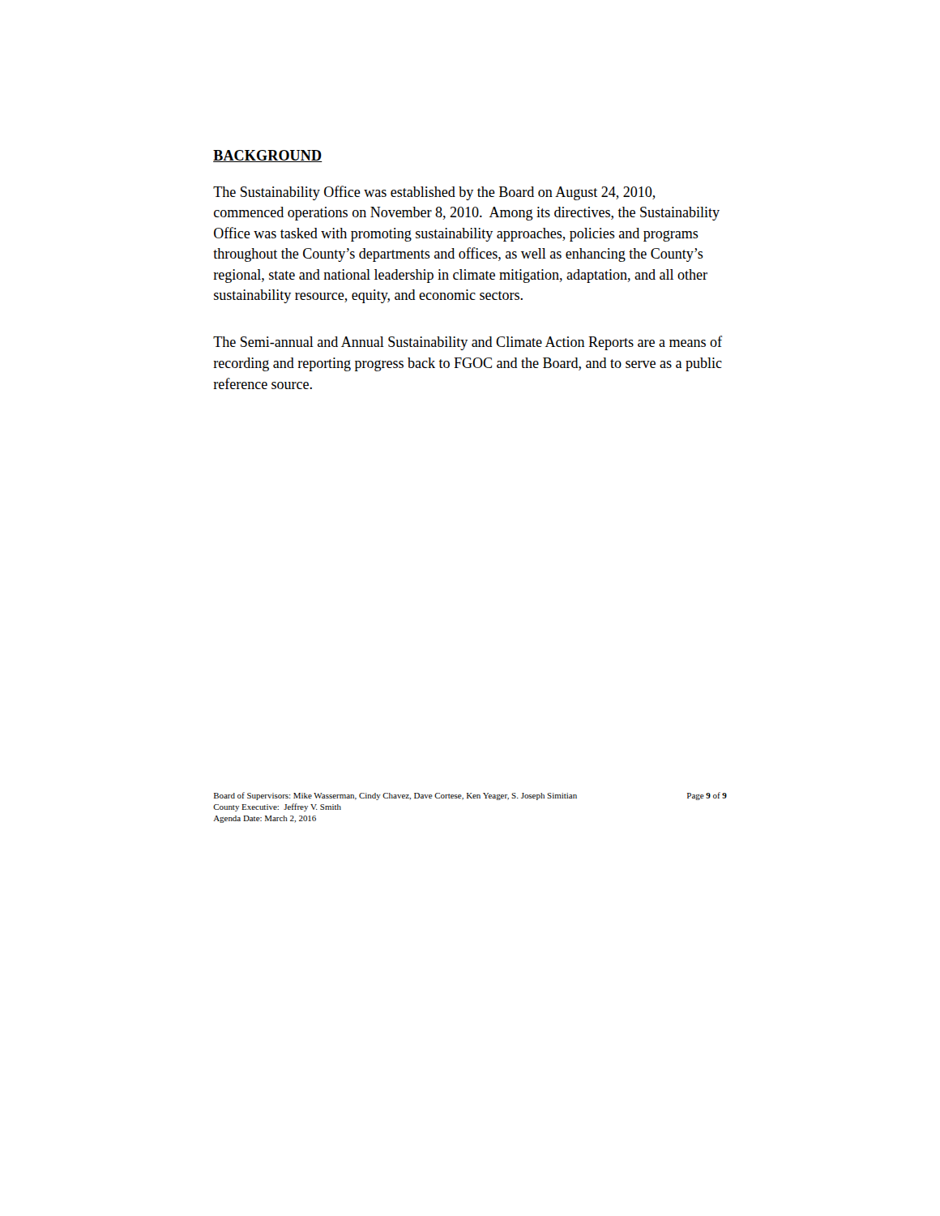BACKGROUND
The Sustainability Office was established by the Board on August 24, 2010, commenced operations on November 8, 2010. Among its directives, the Sustainability Office was tasked with promoting sustainability approaches, policies and programs throughout the County’s departments and offices, as well as enhancing the County’s regional, state and national leadership in climate mitigation, adaptation, and all other sustainability resource, equity, and economic sectors.
The Semi-annual and Annual Sustainability and Climate Action Reports are a means of recording and reporting progress back to FGOC and the Board, and to serve as a public reference source.
Board of Supervisors: Mike Wasserman, Cindy Chavez, Dave Cortese, Ken Yeager, S. Joseph Simitian
County Executive: Jeffrey V. Smith
Agenda Date: March 2, 2016
Page 9 of 9